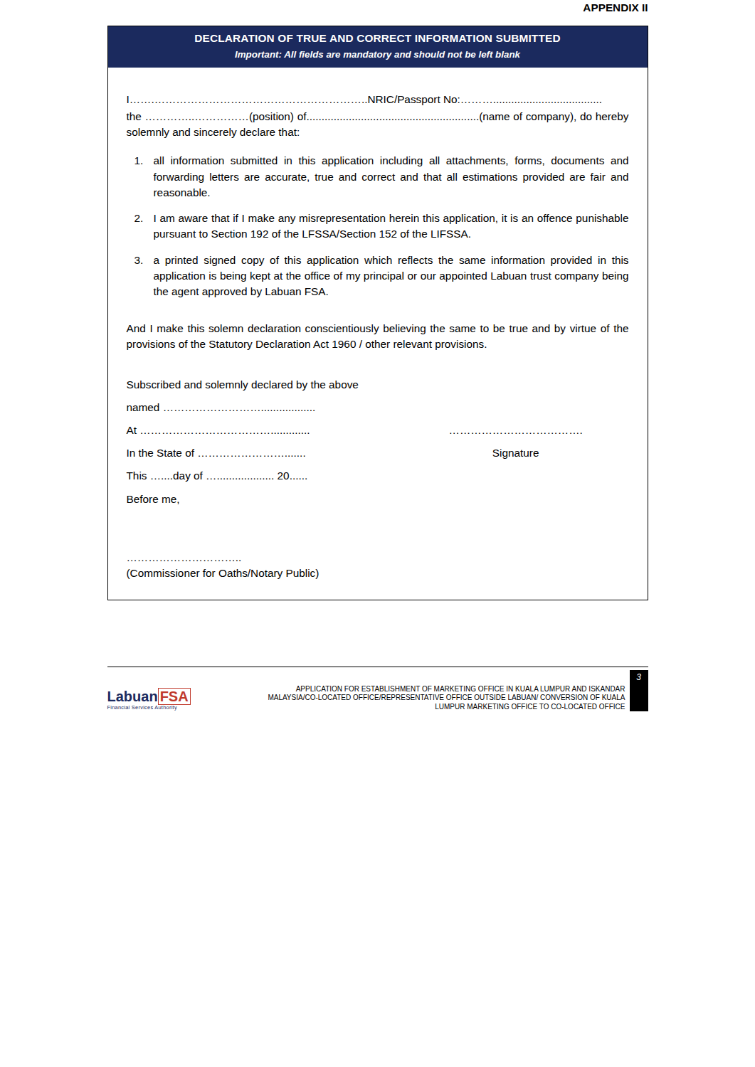APPENDIX II
DECLARATION OF TRUE AND CORRECT INFORMATION SUBMITTED
Important: All fields are mandatory and should not be left blank
I…….…………………………………………………..NRIC/Passport No:………....................................
the …………..……………(position) of.........................................................(name of company), do hereby solemnly and sincerely declare that:
all information submitted in this application including all attachments, forms, documents and forwarding letters are accurate, true and correct and that all estimations provided are fair and reasonable.
I am aware that if I make any misrepresentation herein this application, it is an offence punishable pursuant to Section 192 of the LFSSA/Section 152 of the LIFSSA.
a printed signed copy of this application which reflects the same information provided in this application is being kept at the office of my principal or our appointed Labuan trust company being the agent approved by Labuan FSA.
And I make this solemn declaration conscientiously believing the same to be true and by virtue of the provisions of the Statutory Declaration Act 1960 / other relevant provisions.
Subscribed and solemnly declared by the above
named ………………………..................
| At ………………………………............. | ………………………………. |
| In the State of ……………………....... | Signature |
| This …....day of …................... 20...... | |
Before me,
………………………….. (Commissioner for Oaths/Notary Public)
Labuan FSA
Financial Services Authority
APPLICATION FOR ESTABLISHMENT OF MARKETING OFFICE IN KUALA LUMPUR AND ISKANDAR
MALAYSIA/CO-LOCATED OFFICE/REPRESENTATIVE OFFICE OUTSIDE LABUAN/ CONVERSION OF KUALA
LUMPUR MARKETING OFFICE TO CO-LOCATED OFFICE
3